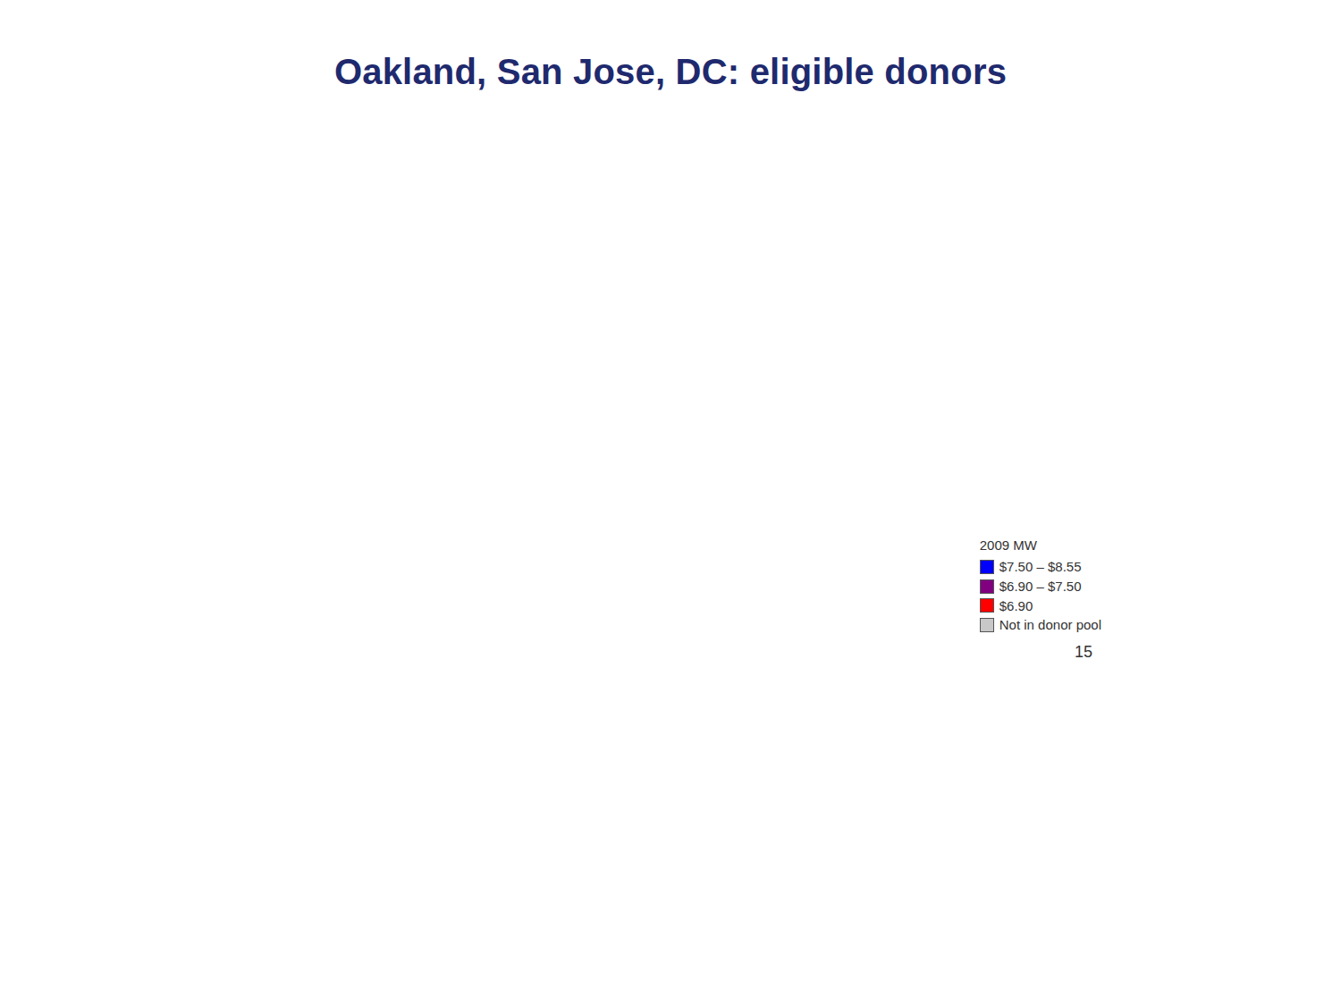Oakland, San Jose, DC: eligible donors
2009 MW
$7.50 – $8.55
$6.90 – $7.50
$6.90
Not in donor pool
15